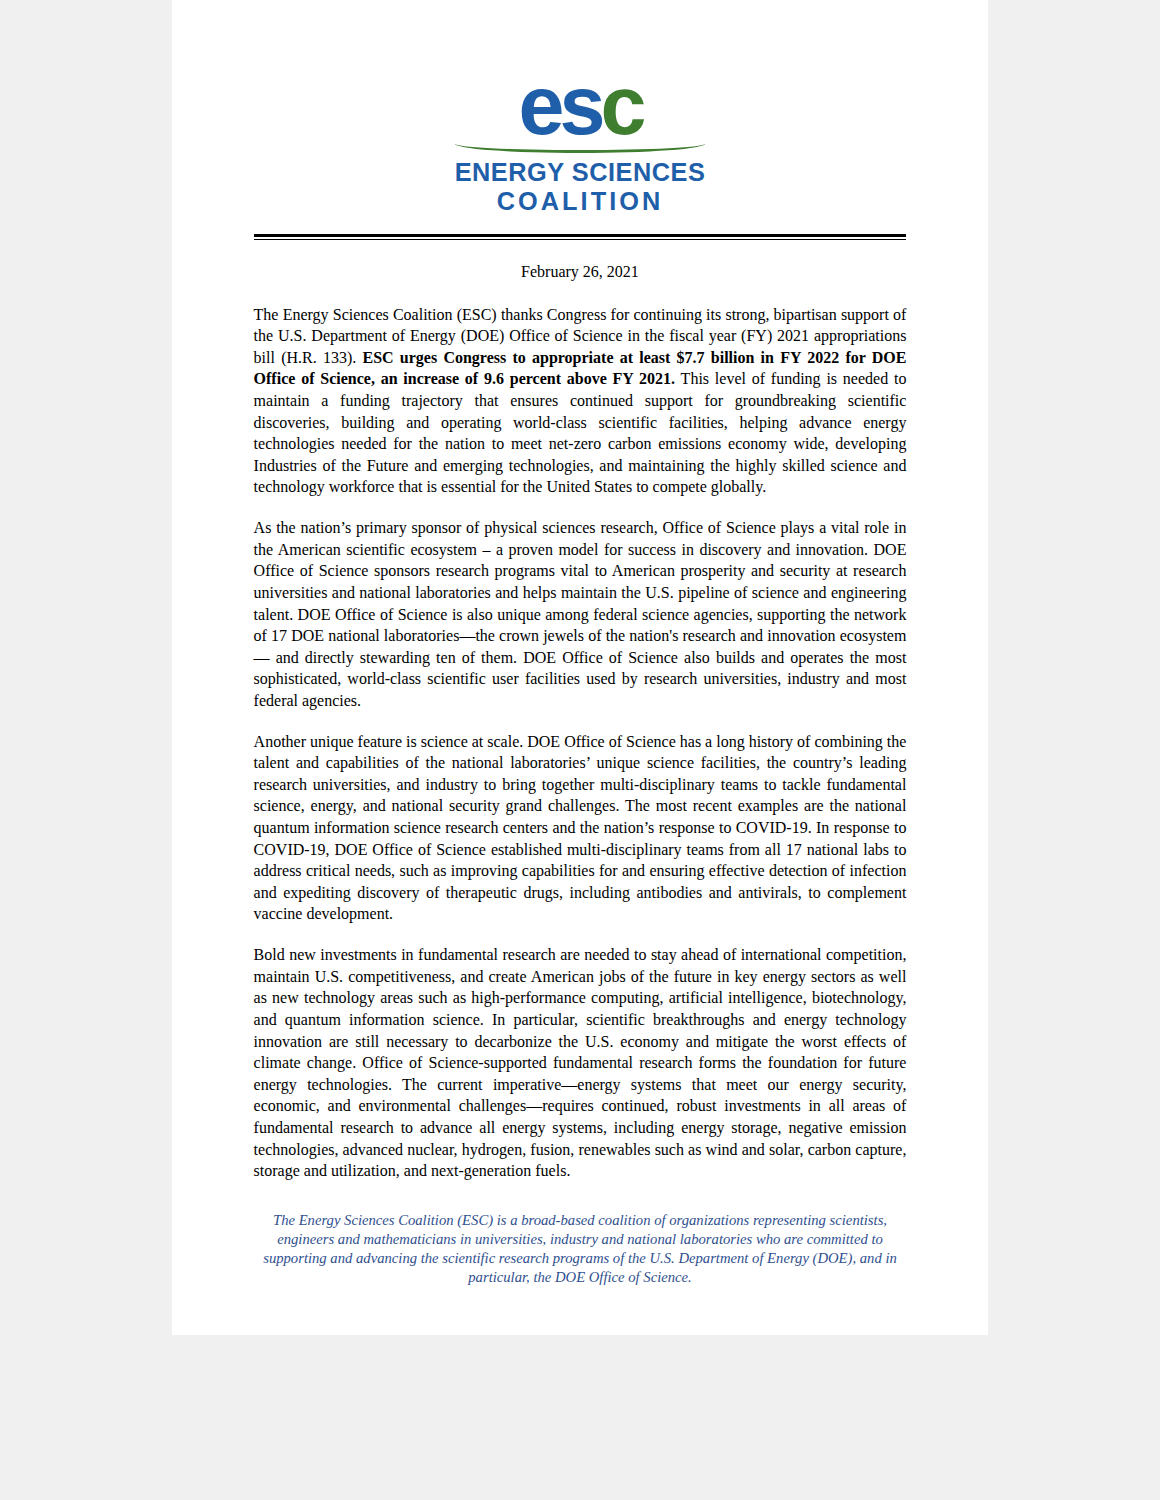esc
ENERGY SCIENCES COALITION
February 26, 2021
The Energy Sciences Coalition (ESC) thanks Congress for continuing its strong, bipartisan support of the U.S. Department of Energy (DOE) Office of Science in the fiscal year (FY) 2021 appropriations bill (H.R. 133). ESC urges Congress to appropriate at least $7.7 billion in FY 2022 for DOE Office of Science, an increase of 9.6 percent above FY 2021. This level of funding is needed to maintain a funding trajectory that ensures continued support for groundbreaking scientific discoveries, building and operating world-class scientific facilities, helping advance energy technologies needed for the nation to meet net-zero carbon emissions economy wide, developing Industries of the Future and emerging technologies, and maintaining the highly skilled science and technology workforce that is essential for the United States to compete globally.
As the nation’s primary sponsor of physical sciences research, Office of Science plays a vital role in the American scientific ecosystem – a proven model for success in discovery and innovation. DOE Office of Science sponsors research programs vital to American prosperity and security at research universities and national laboratories and helps maintain the U.S. pipeline of science and engineering talent. DOE Office of Science is also unique among federal science agencies, supporting the network of 17 DOE national laboratories—the crown jewels of the nation's research and innovation ecosystem— and directly stewarding ten of them. DOE Office of Science also builds and operates the most sophisticated, world-class scientific user facilities used by research universities, industry and most federal agencies.
Another unique feature is science at scale. DOE Office of Science has a long history of combining the talent and capabilities of the national laboratories’ unique science facilities, the country’s leading research universities, and industry to bring together multi-disciplinary teams to tackle fundamental science, energy, and national security grand challenges. The most recent examples are the national quantum information science research centers and the nation’s response to COVID-19. In response to COVID-19, DOE Office of Science established multi-disciplinary teams from all 17 national labs to address critical needs, such as improving capabilities for and ensuring effective detection of infection and expediting discovery of therapeutic drugs, including antibodies and antivirals, to complement vaccine development.
Bold new investments in fundamental research are needed to stay ahead of international competition, maintain U.S. competitiveness, and create American jobs of the future in key energy sectors as well as new technology areas such as high-performance computing, artificial intelligence, biotechnology, and quantum information science. In particular, scientific breakthroughs and energy technology innovation are still necessary to decarbonize the U.S. economy and mitigate the worst effects of climate change. Office of Science-supported fundamental research forms the foundation for future energy technologies. The current imperative—energy systems that meet our energy security, economic, and environmental challenges—requires continued, robust investments in all areas of fundamental research to advance all energy systems, including energy storage, negative emission technologies, advanced nuclear, hydrogen, fusion, renewables such as wind and solar, carbon capture, storage and utilization, and next-generation fuels.
The Energy Sciences Coalition (ESC) is a broad-based coalition of organizations representing scientists, engineers and mathematicians in universities, industry and national laboratories who are committed to supporting and advancing the scientific research programs of the U.S. Department of Energy (DOE), and in particular, the DOE Office of Science.